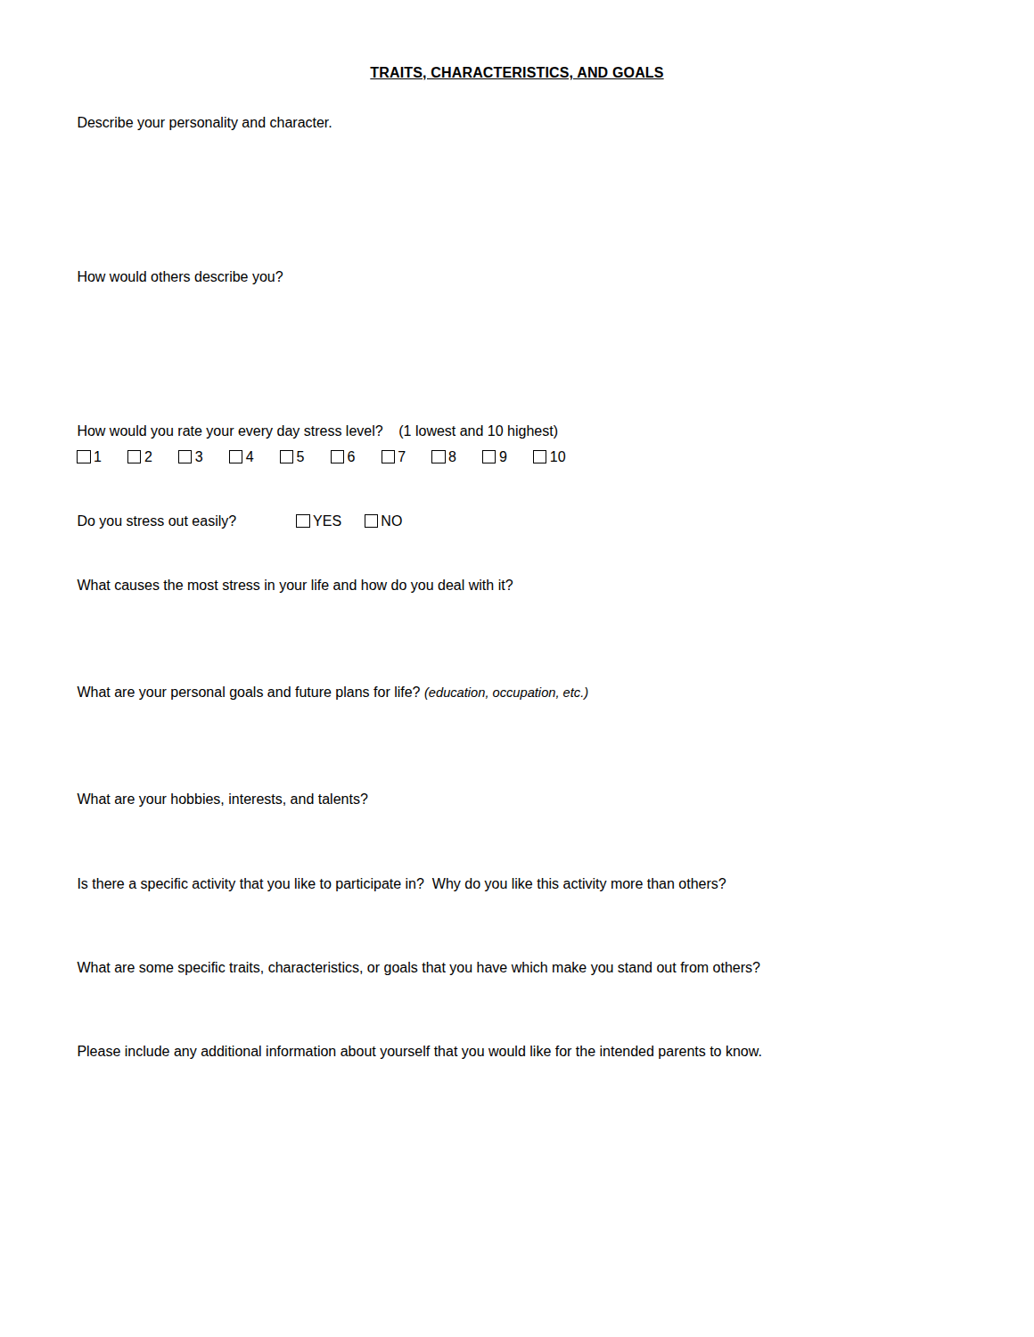TRAITS, CHARACTERISTICS, AND GOALS
Describe your personality and character.
How would others describe you?
How would you rate your every day stress level?(1 lowest and 10 highest)
1 2 3 4 5 6 7 8 9 10
Do you stress out easily? YES NO
What causes the most stress in your life and how do you deal with it?
What are your personal goals and future plans for life? (education, occupation, etc.)
What are your hobbies, interests, and talents?
Is there a specific activity that you like to participate in? Why do you like this activity more than others?
What are some specific traits, characteristics, or goals that you have which make you stand out from others?
Please include any additional information about yourself that you would like for the intended parents to know.